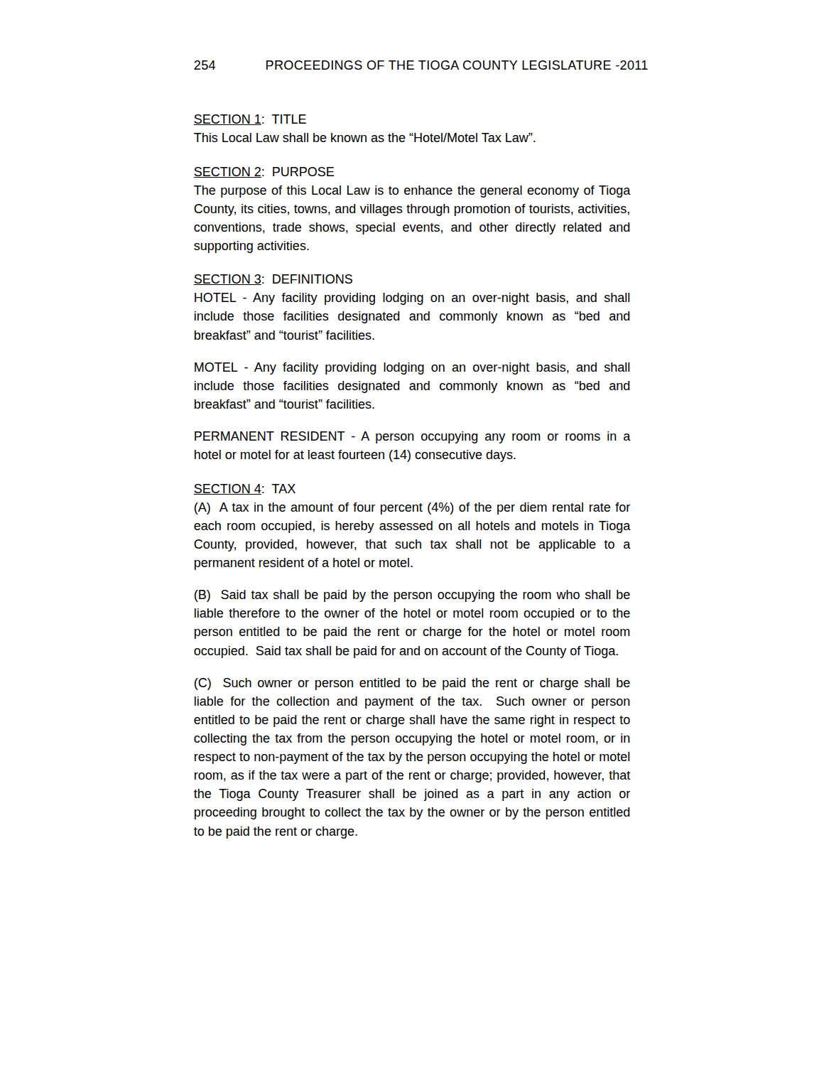254 PROCEEDINGS OF THE TIOGA COUNTY LEGISLATURE -2011
SECTION 1: TITLE
This Local Law shall be known as the “Hotel/Motel Tax Law”.
SECTION 2: PURPOSE
The purpose of this Local Law is to enhance the general economy of Tioga County, its cities, towns, and villages through promotion of tourists, activities, conventions, trade shows, special events, and other directly related and supporting activities.
SECTION 3: DEFINITIONS
HOTEL - Any facility providing lodging on an over-night basis, and shall include those facilities designated and commonly known as “bed and breakfast” and “tourist” facilities.
MOTEL - Any facility providing lodging on an over-night basis, and shall include those facilities designated and commonly known as “bed and breakfast” and “tourist” facilities.
PERMANENT RESIDENT - A person occupying any room or rooms in a hotel or motel for at least fourteen (14) consecutive days.
SECTION 4: TAX
(A) A tax in the amount of four percent (4%) of the per diem rental rate for each room occupied, is hereby assessed on all hotels and motels in Tioga County, provided, however, that such tax shall not be applicable to a permanent resident of a hotel or motel.
(B) Said tax shall be paid by the person occupying the room who shall be liable therefore to the owner of the hotel or motel room occupied or to the person entitled to be paid the rent or charge for the hotel or motel room occupied. Said tax shall be paid for and on account of the County of Tioga.
(C) Such owner or person entitled to be paid the rent or charge shall be liable for the collection and payment of the tax. Such owner or person entitled to be paid the rent or charge shall have the same right in respect to collecting the tax from the person occupying the hotel or motel room, or in respect to non-payment of the tax by the person occupying the hotel or motel room, as if the tax were a part of the rent or charge; provided, however, that the Tioga County Treasurer shall be joined as a part in any action or proceeding brought to collect the tax by the owner or by the person entitled to be paid the rent or charge.